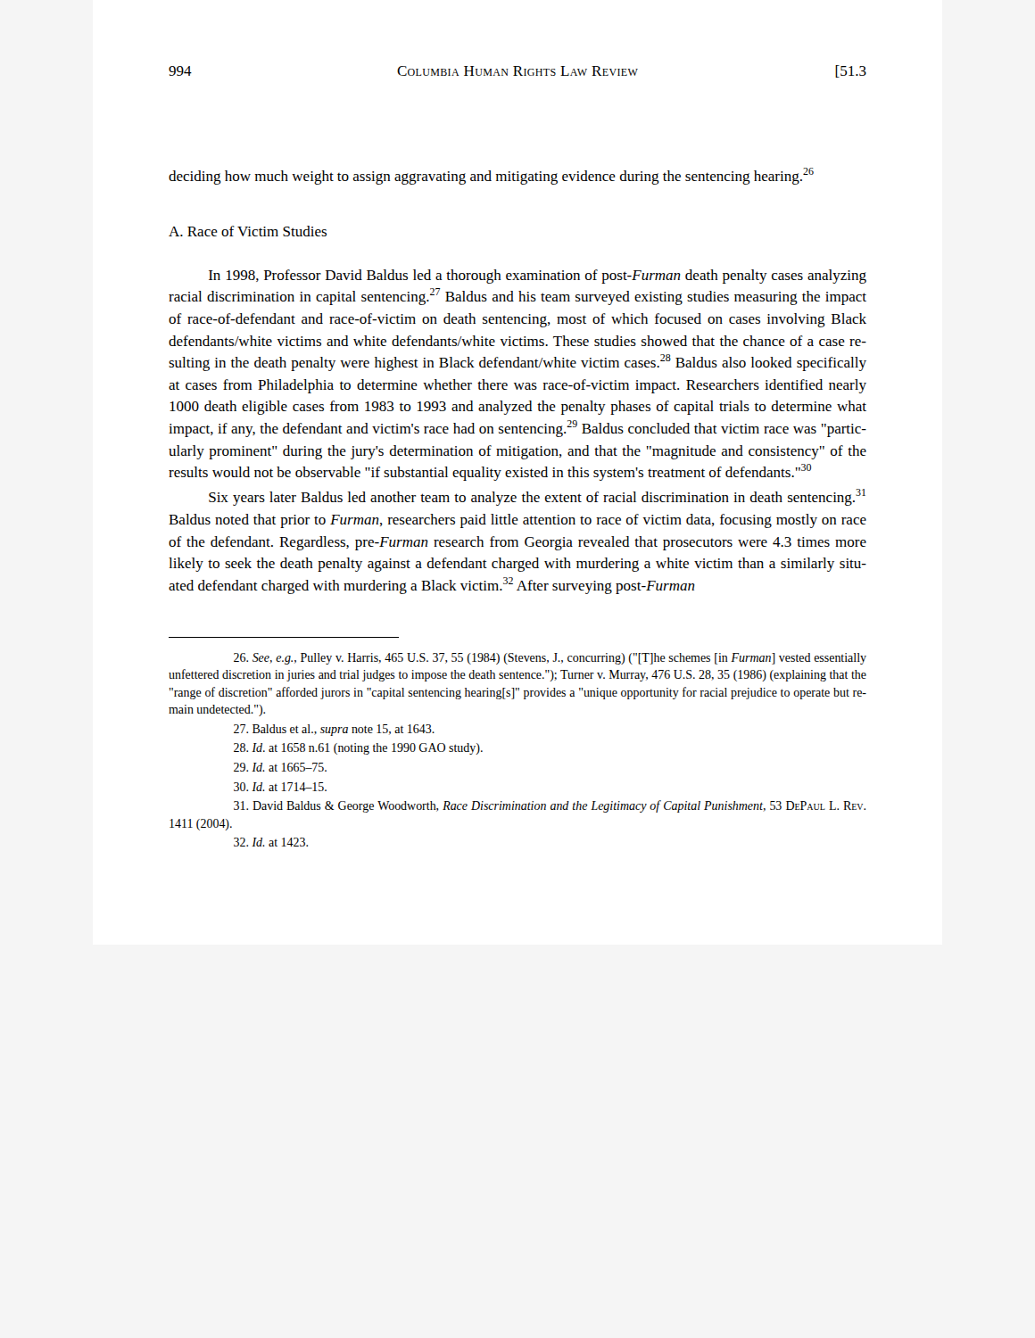994 Columbia Human Rights Law Review [51.3
deciding how much weight to assign aggravating and mitigating evidence during the sentencing hearing.26
A. Race of Victim Studies
In 1998, Professor David Baldus led a thorough examination of post-Furman death penalty cases analyzing racial discrimination in capital sentencing.27 Baldus and his team surveyed existing studies measuring the impact of race-of-defendant and race-of-victim on death sentencing, most of which focused on cases involving Black defendants/white victims and white defendants/white victims. These studies showed that the chance of a case resulting in the death penalty were highest in Black defendant/white victim cases.28 Baldus also looked specifically at cases from Philadelphia to determine whether there was race-of-victim impact. Researchers identified nearly 1000 death eligible cases from 1983 to 1993 and analyzed the penalty phases of capital trials to determine what impact, if any, the defendant and victim's race had on sentencing.29 Baldus concluded that victim race was "particularly prominent" during the jury's determination of mitigation, and that the "magnitude and consistency" of the results would not be observable "if substantial equality existed in this system's treatment of defendants."30
Six years later Baldus led another team to analyze the extent of racial discrimination in death sentencing.31 Baldus noted that prior to Furman, researchers paid little attention to race of victim data, focusing mostly on race of the defendant. Regardless, pre-Furman research from Georgia revealed that prosecutors were 4.3 times more likely to seek the death penalty against a defendant charged with murdering a white victim than a similarly situated defendant charged with murdering a Black victim.32 After surveying post-Furman
26. See, e.g., Pulley v. Harris, 465 U.S. 37, 55 (1984) (Stevens, J., concurring) ("[T]he schemes [in Furman] vested essentially unfettered discretion in juries and trial judges to impose the death sentence."); Turner v. Murray, 476 U.S. 28, 35 (1986) (explaining that the "range of discretion" afforded jurors in "capital sentencing hearing[s]" provides a "unique opportunity for racial prejudice to operate but remain undetected.").
27. Baldus et al., supra note 15, at 1643.
28. Id. at 1658 n.61 (noting the 1990 GAO study).
29. Id. at 1665–75.
30. Id. at 1714–15.
31. David Baldus & George Woodworth, Race Discrimination and the Legitimacy of Capital Punishment, 53 DePaul L. Rev. 1411 (2004).
32. Id. at 1423.